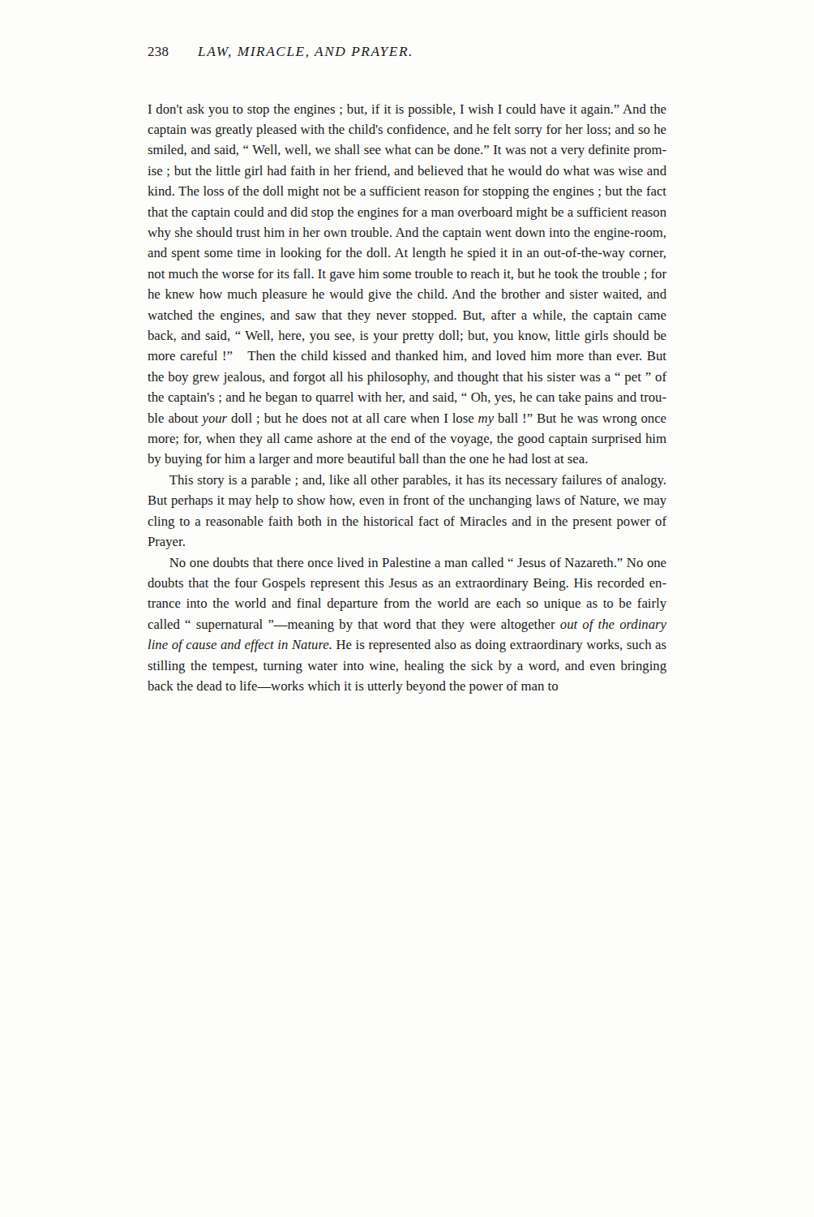238 Law, Miracle, and Prayer.
I don't ask you to stop the engines ; but, if it is possible, I wish I could have it again.” And the captain was greatly pleased with the child's confidence, and he felt sorry for her loss; and so he smiled, and said, “ Well, well, we shall see what can be done.” It was not a very definite promise ; but the little girl had faith in her friend, and believed that he would do what was wise and kind. The loss of the doll might not be a sufficient reason for stopping the engines ; but the fact that the captain could and did stop the engines for a man overboard might be a sufficient reason why she should trust him in her own trouble. And the captain went down into the engine-room, and spent some time in looking for the doll. At length he spied it in an out-of-the-way corner, not much the worse for its fall. It gave him some trouble to reach it, but he took the trouble ; for he knew how much pleasure he would give the child. And the brother and sister waited, and watched the engines, and saw that they never stopped. But, after a while, the captain came back, and said, “ Well, here, you see, is your pretty doll; but, you know, little girls should be more careful !” Then the child kissed and thanked him, and loved him more than ever. But the boy grew jealous, and forgot all his philosophy, and thought that his sister was a “ pet ” of the captain's ; and he began to quarrel with her, and said, “ Oh, yes, he can take pains and trouble about your doll ; but he does not at all care when I lose my ball !” But he was wrong once more; for, when they all came ashore at the end of the voyage, the good captain surprised him by buying for him a larger and more beautiful ball than the one he had lost at sea.
This story is a parable ; and, like all other parables, it has its necessary failures of analogy. But perhaps it may help to show how, even in front of the unchanging laws of Nature, we may cling to a reasonable faith both in the historical fact of Miracles and in the present power of Prayer.
No one doubts that there once lived in Palestine a man called “ Jesus of Nazareth.” No one doubts that the four Gospels represent this Jesus as an extraordinary Being. His recorded entrance into the world and final departure from the world are each so unique as to be fairly called “ supernatural ”—meaning by that word that they were altogether out of the ordinary line of cause and effect in Nature. He is represented also as doing extraordinary works, such as stilling the tempest, turning water into wine, healing the sick by a word, and even bringing back the dead to life—works which it is utterly beyond the power of man to